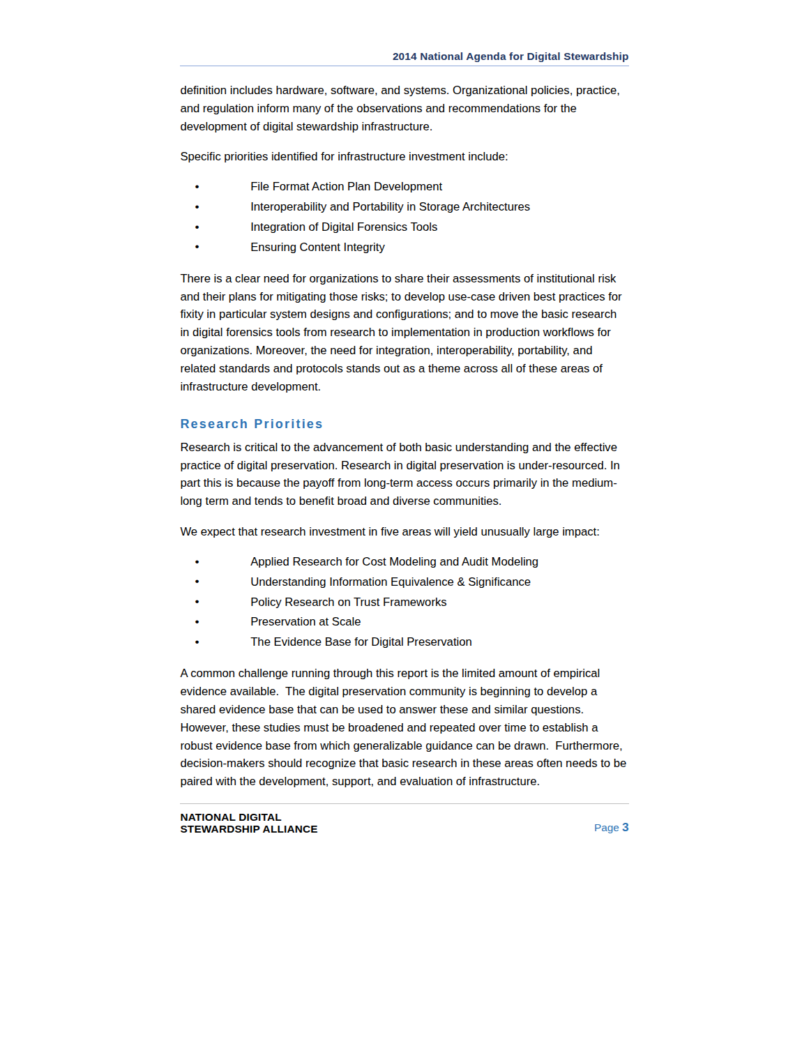2014 National Agenda for Digital Stewardship
definition includes hardware, software, and systems. Organizational policies, practice, and regulation inform many of the observations and recommendations for the development of digital stewardship infrastructure.
Specific priorities identified for infrastructure investment include:
File Format Action Plan Development
Interoperability and Portability in Storage Architectures
Integration of Digital Forensics Tools
Ensuring Content Integrity
There is a clear need for organizations to share their assessments of institutional risk and their plans for mitigating those risks; to develop use-case driven best practices for fixity in particular system designs and configurations; and to move the basic research in digital forensics tools from research to implementation in production workflows for organizations. Moreover, the need for integration, interoperability, portability, and related standards and protocols stands out as a theme across all of these areas of infrastructure development.
Research Priorities
Research is critical to the advancement of both basic understanding and the effective practice of digital preservation. Research in digital preservation is under-resourced. In part this is because the payoff from long-term access occurs primarily in the medium-long term and tends to benefit broad and diverse communities.
We expect that research investment in five areas will yield unusually large impact:
Applied Research for Cost Modeling and Audit Modeling
Understanding Information Equivalence & Significance
Policy Research on Trust Frameworks
Preservation at Scale
The Evidence Base for Digital Preservation
A common challenge running through this report is the limited amount of empirical evidence available. The digital preservation community is beginning to develop a shared evidence base that can be used to answer these and similar questions. However, these studies must be broadened and repeated over time to establish a robust evidence base from which generalizable guidance can be drawn. Furthermore, decision-makers should recognize that basic research in these areas often needs to be paired with the development, support, and evaluation of infrastructure.
NATIONAL DIGITAL
STEWARDSHIP ALLIANCE
Page 3